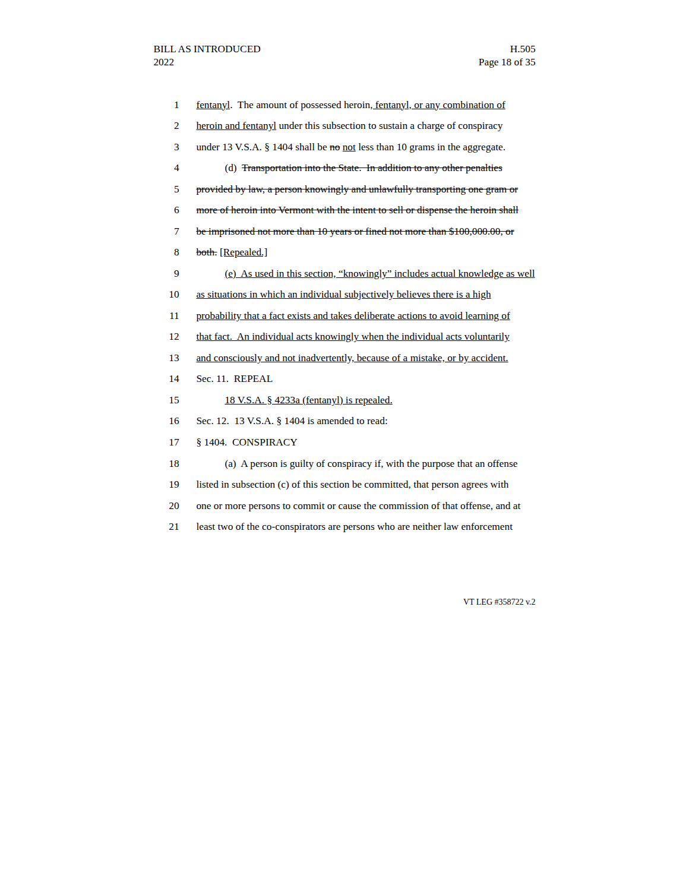BILL AS INTRODUCED 2022
H.505 Page 18 of 35
fentanyl. The amount of possessed heroin, fentanyl, or any combination of
heroin and fentanyl under this subsection to sustain a charge of conspiracy
under 13 V.S.A. § 1404 shall be no not less than 10 grams in the aggregate.
(d) Transportation into the State. In addition to any other penalties
provided by law, a person knowingly and unlawfully transporting one gram or
more of heroin into Vermont with the intent to sell or dispense the heroin shall
be imprisoned not more than 10 years or fined not more than $100,000.00, or
both. [Repealed.]
(e) As used in this section, “knowingly” includes actual knowledge as well
as situations in which an individual subjectively believes there is a high
probability that a fact exists and takes deliberate actions to avoid learning of
that fact. An individual acts knowingly when the individual acts voluntarily
and consciously and not inadvertently, because of a mistake, or by accident.
Sec. 11. REPEAL
18 V.S.A. § 4233a (fentanyl) is repealed.
Sec. 12. 13 V.S.A. § 1404 is amended to read:
§ 1404. CONSPIRACY
(a) A person is guilty of conspiracy if, with the purpose that an offense
listed in subsection (c) of this section be committed, that person agrees with
one or more persons to commit or cause the commission of that offense, and at
least two of the co-conspirators are persons who are neither law enforcement
VT LEG #358722 v.2